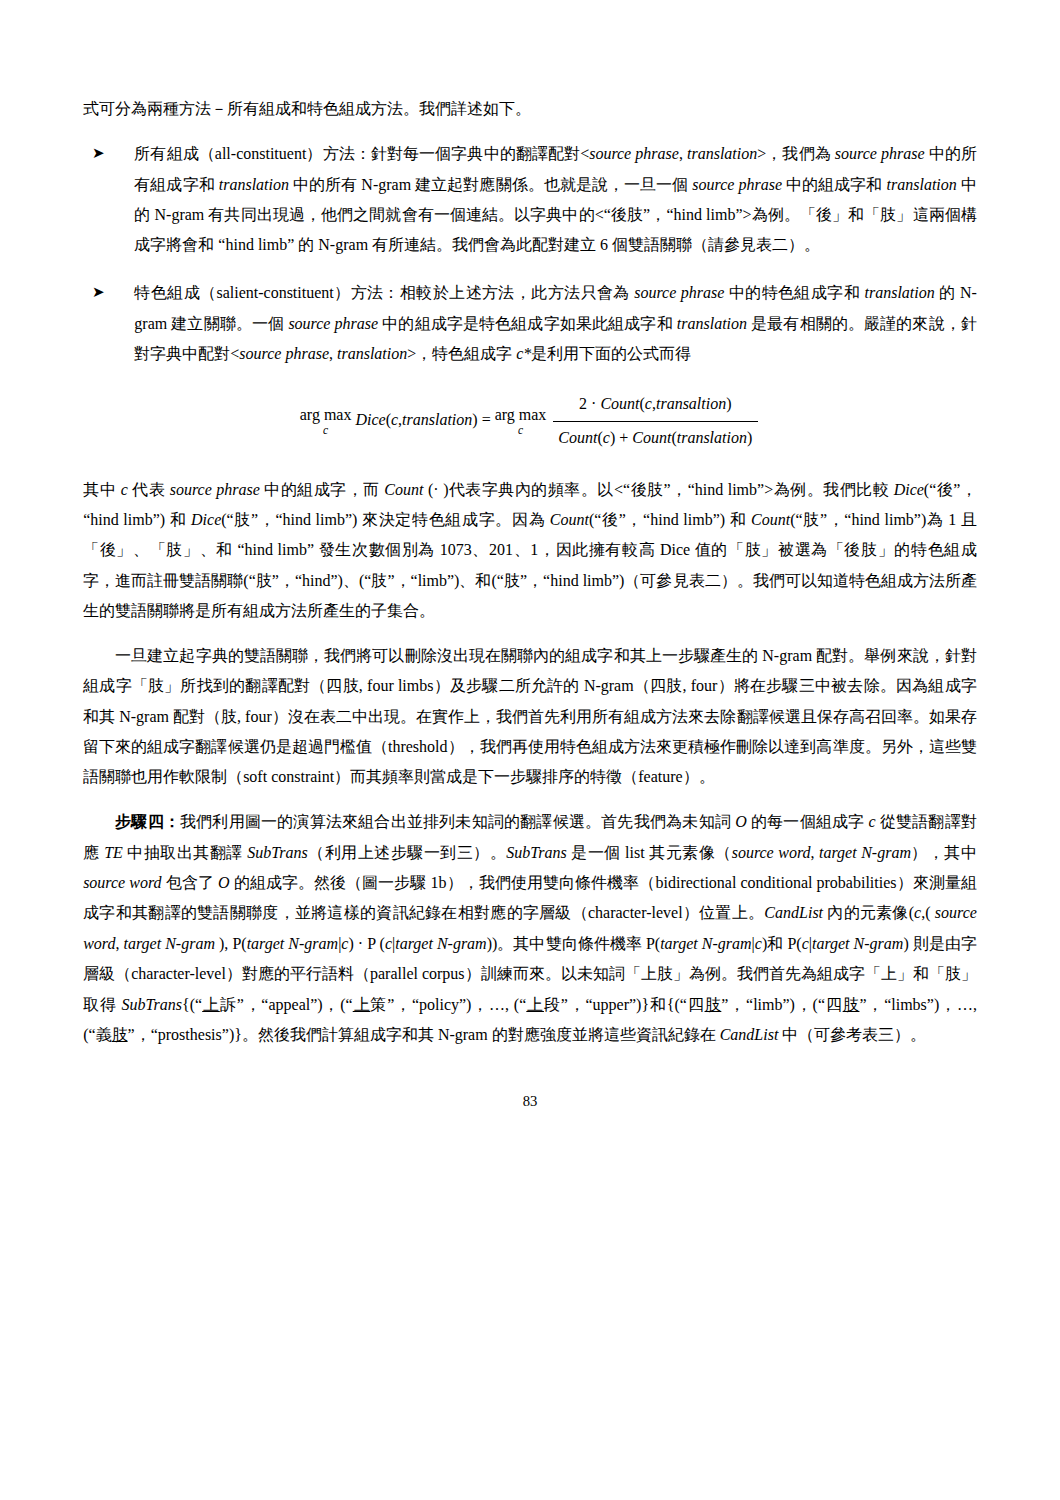式可分為兩種方法－所有組成和特色組成方法。我們詳述如下。
所有組成（all-constituent）方法：針對每一個字典中的翻譯配對<source phrase, translation>，我們為 source phrase 中的所有組成字和 translation 中的所有 N-gram 建立起對應關係。也就是說，一旦一個 source phrase 中的組成字和 translation 中的 N-gram 有共同出現過，他們之間就會有一個連結。以字典中的<“後肢”，“hind limb”>為例。「後」和「肢」這兩個構成字將會和 “hind limb” 的 N-gram 有所連結。我們會為此配對建立 6 個雙語關聯（請參見表二）。
特色組成（salient-constituent）方法：相較於上述方法，此方法只會為 source phrase 中的特色組成字和 translation 的 N-gram 建立關聯。一個 source phrase 中的組成字是特色組成字如果此組成字和 translation 是最有相關的。嚴謹的來說，針對字典中配對<source phrase, translation>，特色組成字 c*是利用下面的公式而得
arg max c Dice(c,translation) = arg max c 2 · Count(c,transaltion) Count(c) + Count(translation)
其中 c 代表 source phrase 中的組成字，而 Count (· )代表字典內的頻率。以<“後肢”，“hind limb”>為例。我們比較 Dice(“後”，“hind limb”) 和 Dice(“肢”，“hind limb”) 來決定特色組成字。因為 Count(“後”，“hind limb”) 和 Count(“肢”，“hind limb”)為 1 且「後」、「肢」、和 “hind limb” 發生次數個別為 1073、201、1，因此擁有較高 Dice 值的「肢」被選為「後肢」的特色組成字，進而註冊雙語關聯(“肢”，“hind”)、(“肢”，“limb”)、和(“肢”，“hind limb”)（可參見表二）。我們可以知道特色組成方法所產生的雙語關聯將是所有組成方法所產生的子集合。
一旦建立起字典的雙語關聯，我們將可以刪除沒出現在關聯內的組成字和其上一步驟產生的 N-gram 配對。舉例來說，針對組成字「肢」所找到的翻譯配對（四肢, four limbs）及步驟二所允許的 N-gram（四肢, four）將在步驟三中被去除。因為組成字和其 N-gram 配對（肢, four）沒在表二中出現。在實作上，我們首先利用所有組成方法來去除翻譯候選且保存高召回率。如果存留下來的組成字翻譯候選仍是超過門檻值（threshold），我們再使用特色組成方法來更積極作刪除以達到高準度。另外，這些雙語關聯也用作軟限制（soft constraint）而其頻率則當成是下一步驟排序的特徵（feature）。
步驟四：我們利用圖一的演算法來組合出並排列未知詞的翻譯候選。首先我們為未知詞 O 的每一個組成字 c 從雙語翻譯對應 TE 中抽取出其翻譯 SubTrans（利用上述步驟一到三）。SubTrans 是一個 list 其元素像（source word, target N-gram），其中 source word 包含了 O 的組成字。然後（圖一步驟 1b），我們使用雙向條件機率（bidirectional conditional probabilities）來測量組成字和其翻譯的雙語關聯度，並將這樣的資訊紀錄在相對應的字層級（character-level）位置上。CandList 內的元素像(c,( source word, target N-gram ), P(target N-gram|c) · P (c|target N-gram))。其中雙向條件機率 P(target N-gram|c)和 P(c|target N-gram) 則是由字層級（character-level）對應的平行語料（parallel corpus）訓練而來。以未知詞「上肢」為例。我們首先為組成字「上」和「肢」取得 SubTrans{(“上訴”，“appeal”)，(“上策”，“policy”)，…, (“上段”，“upper”)}和{(“四肢”，“limb”)，(“四肢”，“limbs”)，…, (“義肢”，“prosthesis”)}。然後我們計算組成字和其 N-gram 的對應強度並將這些資訊紀錄在 CandList 中（可參考表三）。
83